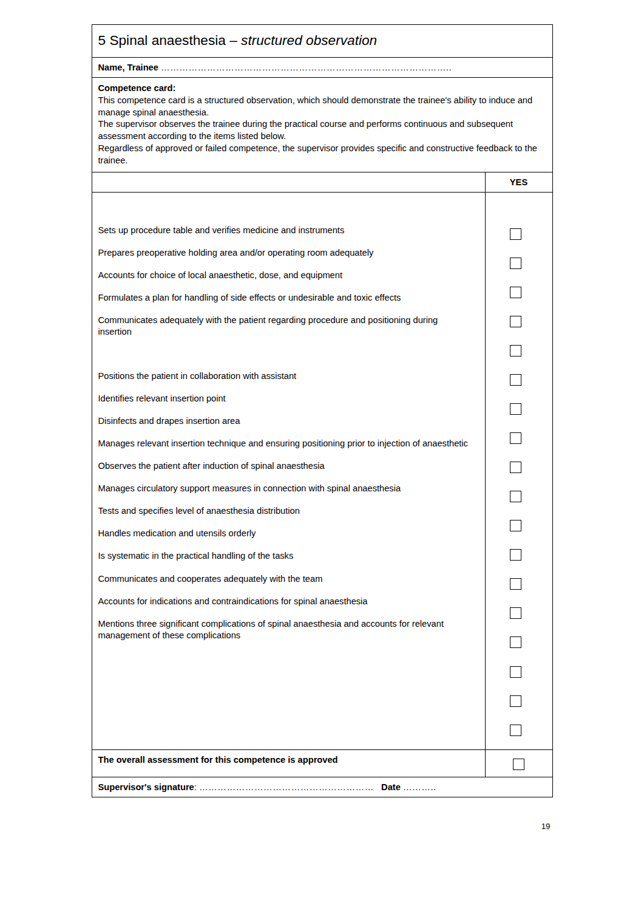| 5 Spinal anaesthesia – structured observation |
| Name, Trainee ………………………………………………………………………………….. |
| Competence card: This competence card is a structured observation, which should demonstrate the trainee's ability to induce and manage spinal anaesthesia. The supervisor observes the trainee during the practical course and performs continuous and subsequent assessment according to the items listed below. Regardless of approved or failed competence, the supervisor provides specific and constructive feedback to the trainee. |
| | YES |
| / Sets up procedure table and verifies medicine and instruments / / Prepares preoperative holding area and/or operating room adequately / / Accounts for choice of local anaesthetic, dose, and equipment / / Formulates a plan for handling of side effects or undesirable and toxic effects / / Communicates adequately with the patient regarding procedure and positioning during insertion / / Positions the patient in collaboration with assistant / / Identifies relevant insertion point / / Disinfects and drapes insertion area / / Manages relevant insertion technique and ensuring positioning prior to injection of anaesthetic / / Observes the patient after induction of spinal anaesthesia / / Manages circulatory support measures in connection with spinal anaesthesia / / Tests and specifies level of anaesthesia distribution / / Handles medication and utensils orderly / / Is systematic in the practical handling of the tasks / / Communicates and cooperates adequately with the team / / Accounts for indications and contraindications for spinal anaesthesia / / Mentions three significant complications of spinal anaesthesia and accounts for relevant management of these complications / | |
| The overall assessment for this competence is approved | |
| Supervisor's signature : ………………………………………………… Date ……….. |
19